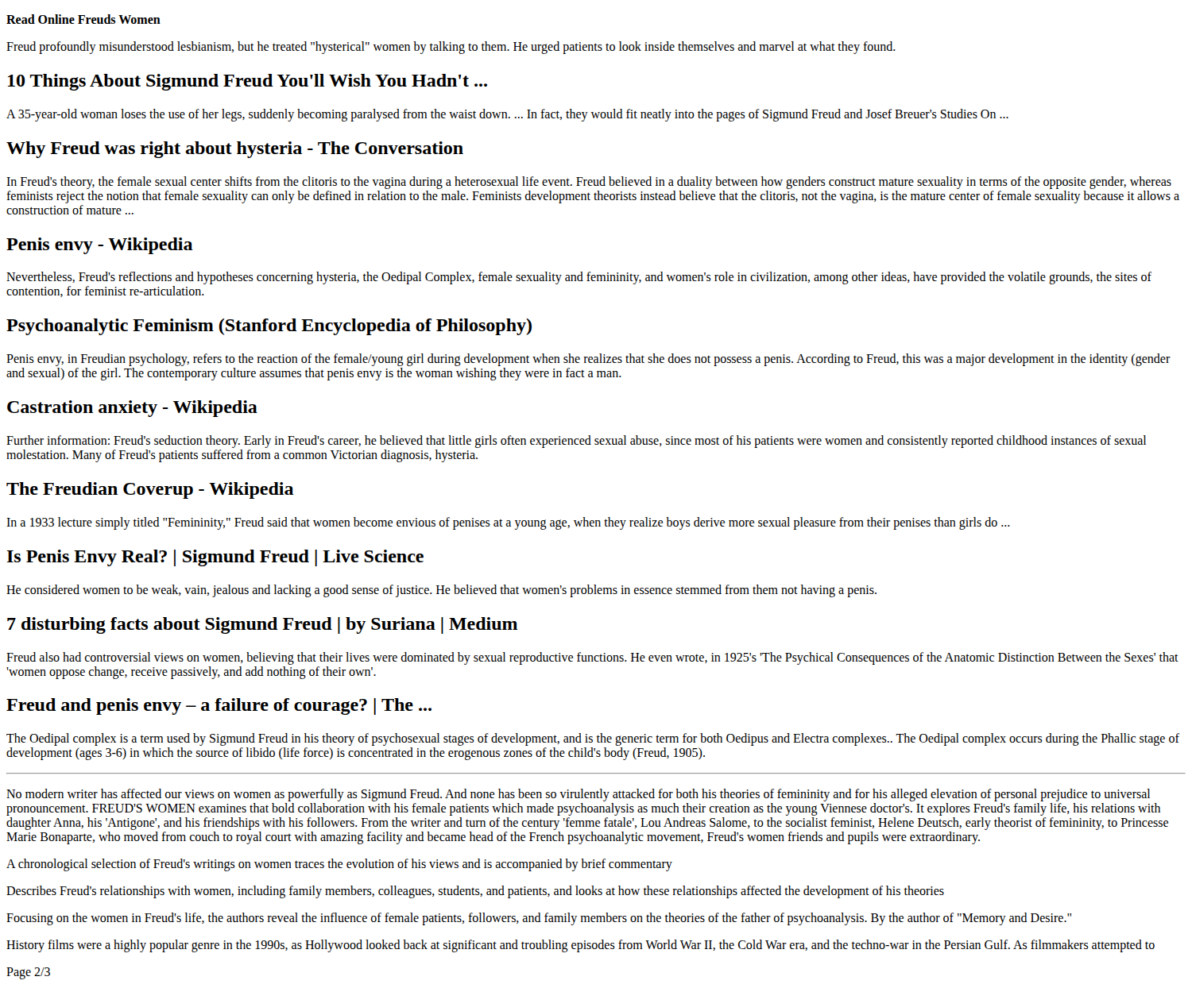Read Online Freuds Women
Freud profoundly misunderstood lesbianism, but he treated "hysterical" women by talking to them. He urged patients to look inside themselves and marvel at what they found.
10 Things About Sigmund Freud You'll Wish You Hadn't ...
A 35-year-old woman loses the use of her legs, suddenly becoming paralysed from the waist down. ... In fact, they would fit neatly into the pages of Sigmund Freud and Josef Breuer's Studies On ...
Why Freud was right about hysteria - The Conversation
In Freud's theory, the female sexual center shifts from the clitoris to the vagina during a heterosexual life event. Freud believed in a duality between how genders construct mature sexuality in terms of the opposite gender, whereas feminists reject the notion that female sexuality can only be defined in relation to the male. Feminists development theorists instead believe that the clitoris, not the vagina, is the mature center of female sexuality because it allows a construction of mature ...
Penis envy - Wikipedia
Nevertheless, Freud's reflections and hypotheses concerning hysteria, the Oedipal Complex, female sexuality and femininity, and women's role in civilization, among other ideas, have provided the volatile grounds, the sites of contention, for feminist re-articulation.
Psychoanalytic Feminism (Stanford Encyclopedia of Philosophy)
Penis envy, in Freudian psychology, refers to the reaction of the female/young girl during development when she realizes that she does not possess a penis. According to Freud, this was a major development in the identity (gender and sexual) of the girl. The contemporary culture assumes that penis envy is the woman wishing they were in fact a man.
Castration anxiety - Wikipedia
Further information: Freud's seduction theory. Early in Freud's career, he believed that little girls often experienced sexual abuse, since most of his patients were women and consistently reported childhood instances of sexual molestation. Many of Freud's patients suffered from a common Victorian diagnosis, hysteria.
The Freudian Coverup - Wikipedia
In a 1933 lecture simply titled "Femininity," Freud said that women become envious of penises at a young age, when they realize boys derive more sexual pleasure from their penises than girls do ...
Is Penis Envy Real? | Sigmund Freud | Live Science
He considered women to be weak, vain, jealous and lacking a good sense of justice. He believed that women's problems in essence stemmed from them not having a penis.
7 disturbing facts about Sigmund Freud | by Suriana | Medium
Freud also had controversial views on women, believing that their lives were dominated by sexual reproductive functions. He even wrote, in 1925's 'The Psychical Consequences of the Anatomic Distinction Between the Sexes' that 'women oppose change, receive passively, and add nothing of their own'.
Freud and penis envy – a failure of courage? | The ...
The Oedipal complex is a term used by Sigmund Freud in his theory of psychosexual stages of development, and is the generic term for both Oedipus and Electra complexes.. The Oedipal complex occurs during the Phallic stage of development (ages 3-6) in which the source of libido (life force) is concentrated in the erogenous zones of the child's body (Freud, 1905).
No modern writer has affected our views on women as powerfully as Sigmund Freud. And none has been so virulently attacked for both his theories of femininity and for his alleged elevation of personal prejudice to universal pronouncement. FREUD'S WOMEN examines that bold collaboration with his female patients which made psychoanalysis as much their creation as the young Viennese doctor's. It explores Freud's family life, his relations with daughter Anna, his 'Antigone', and his friendships with his followers. From the writer and turn of the century 'femme fatale', Lou Andreas Salome, to the socialist feminist, Helene Deutsch, early theorist of femininity, to Princesse Marie Bonaparte, who moved from couch to royal court with amazing facility and became head of the French psychoanalytic movement, Freud's women friends and pupils were extraordinary.
A chronological selection of Freud's writings on women traces the evolution of his views and is accompanied by brief commentary
Describes Freud's relationships with women, including family members, colleagues, students, and patients, and looks at how these relationships affected the development of his theories
Focusing on the women in Freud's life, the authors reveal the influence of female patients, followers, and family members on the theories of the father of psychoanalysis. By the author of "Memory and Desire."
History films were a highly popular genre in the 1990s, as Hollywood looked back at significant and troubling episodes from World War II, the Cold War era, and the techno-war in the Persian Gulf. As filmmakers attempted to
Page 2/3